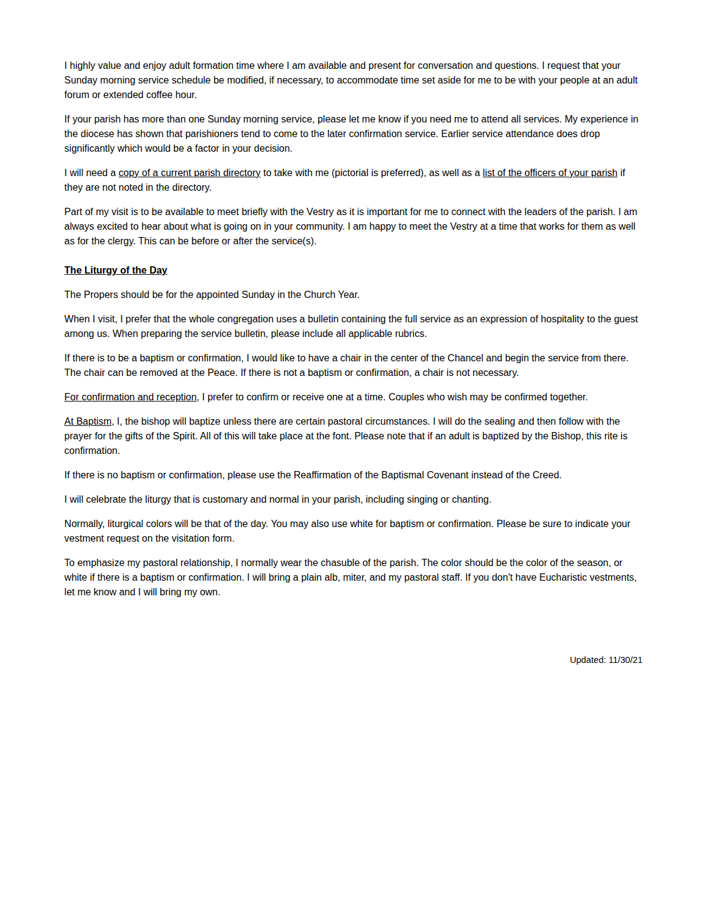I highly value and enjoy adult formation time where I am available and present for conversation and questions. I request that your Sunday morning service schedule be modified, if necessary, to accommodate time set aside for me to be with your people at an adult forum or extended coffee hour.
If your parish has more than one Sunday morning service, please let me know if you need me to attend all services. My experience in the diocese has shown that parishioners tend to come to the later confirmation service. Earlier service attendance does drop significantly which would be a factor in your decision.
I will need a copy of a current parish directory to take with me (pictorial is preferred), as well as a list of the officers of your parish if they are not noted in the directory.
Part of my visit is to be available to meet briefly with the Vestry as it is important for me to connect with the leaders of the parish. I am always excited to hear about what is going on in your community. I am happy to meet the Vestry at a time that works for them as well as for the clergy. This can be before or after the service(s).
The Liturgy of the Day
The Propers should be for the appointed Sunday in the Church Year.
When I visit, I prefer that the whole congregation uses a bulletin containing the full service as an expression of hospitality to the guest among us. When preparing the service bulletin, please include all applicable rubrics.
If there is to be a baptism or confirmation, I would like to have a chair in the center of the Chancel and begin the service from there. The chair can be removed at the Peace. If there is not a baptism or confirmation, a chair is not necessary.
For confirmation and reception, I prefer to confirm or receive one at a time. Couples who wish may be confirmed together.
At Baptism, I, the bishop will baptize unless there are certain pastoral circumstances. I will do the sealing and then follow with the prayer for the gifts of the Spirit. All of this will take place at the font. Please note that if an adult is baptized by the Bishop, this rite is confirmation.
If there is no baptism or confirmation, please use the Reaffirmation of the Baptismal Covenant instead of the Creed.
I will celebrate the liturgy that is customary and normal in your parish, including singing or chanting.
Normally, liturgical colors will be that of the day. You may also use white for baptism or confirmation. Please be sure to indicate your vestment request on the visitation form.
To emphasize my pastoral relationship, I normally wear the chasuble of the parish. The color should be the color of the season, or white if there is a baptism or confirmation. I will bring a plain alb, miter, and my pastoral staff. If you don't have Eucharistic vestments, let me know and I will bring my own.
Updated: 11/30/21